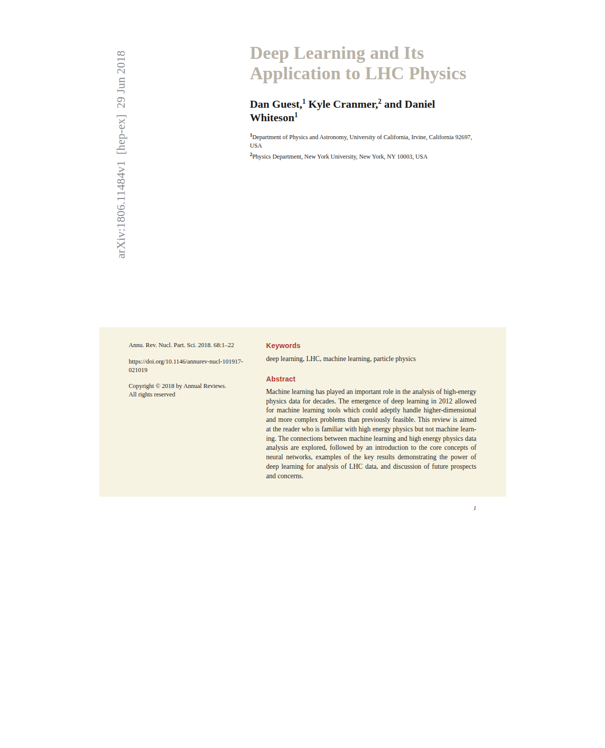arXiv:1806.11484v1 [hep-ex] 29 Jun 2018
Deep Learning and Its
Application to LHC Physics
Dan Guest,1 Kyle Cranmer,2 and Daniel Whiteson1
1Department of Physics and Astronomy, University of California, Irvine, California 92697, USA
2Physics Department, New York University, New York, NY 10003, USA
Annu. Rev. Nucl. Part. Sci. 2018. 68:1–22
https://doi.org/10.1146/annurev-nucl-101917-021019
Copyright © 2018 by Annual Reviews.
All rights reserved
Keywords
deep learning, LHC, machine learning, particle physics
Abstract
Machine learning has played an important role in the analysis of high-energy physics data for decades. The emergence of deep learning in 2012 allowed for machine learning tools which could adeptly handle higher-dimensional and more complex problems than previously feasible. This review is aimed at the reader who is familiar with high energy physics but not machine learning. The connections between machine learning and high energy physics data analysis are explored, followed by an introduction to the core concepts of neural networks, examples of the key results demonstrating the power of deep learning for analysis of LHC data, and discussion of future prospects and concerns.
1